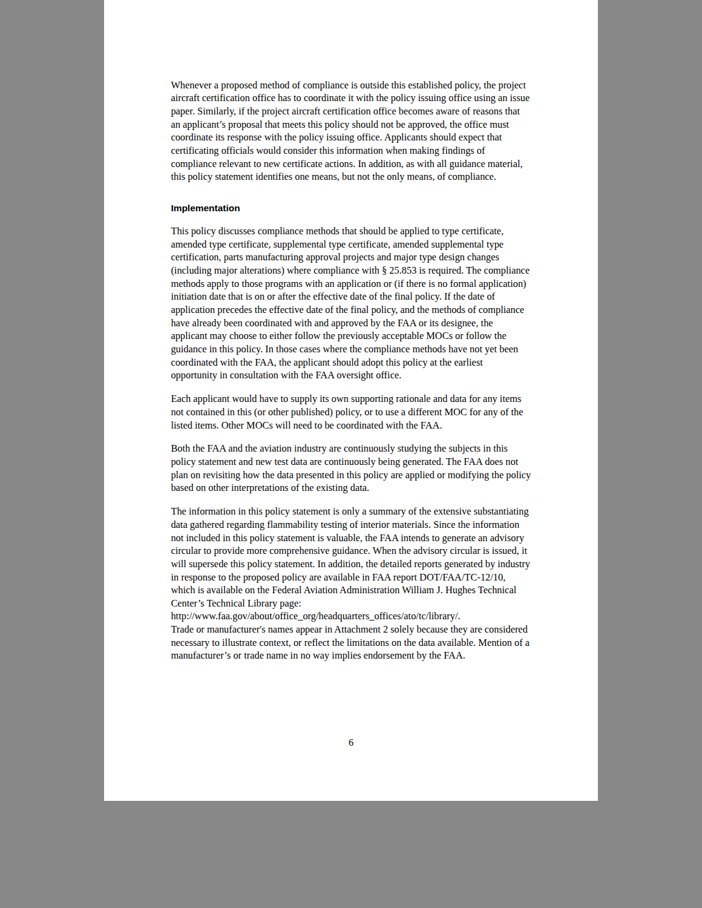Whenever a proposed method of compliance is outside this established policy, the project aircraft certification office has to coordinate it with the policy issuing office using an issue paper. Similarly, if the project aircraft certification office becomes aware of reasons that an applicant’s proposal that meets this policy should not be approved, the office must coordinate its response with the policy issuing office. Applicants should expect that certificating officials would consider this information when making findings of compliance relevant to new certificate actions. In addition, as with all guidance material, this policy statement identifies one means, but not the only means, of compliance.
Implementation
This policy discusses compliance methods that should be applied to type certificate, amended type certificate, supplemental type certificate, amended supplemental type certification, parts manufacturing approval projects and major type design changes (including major alterations) where compliance with § 25.853 is required. The compliance methods apply to those programs with an application or (if there is no formal application) initiation date that is on or after the effective date of the final policy. If the date of application precedes the effective date of the final policy, and the methods of compliance have already been coordinated with and approved by the FAA or its designee, the applicant may choose to either follow the previously acceptable MOCs or follow the guidance in this policy. In those cases where the compliance methods have not yet been coordinated with the FAA, the applicant should adopt this policy at the earliest opportunity in consultation with the FAA oversight office.
Each applicant would have to supply its own supporting rationale and data for any items not contained in this (or other published) policy, or to use a different MOC for any of the listed items. Other MOCs will need to be coordinated with the FAA.
Both the FAA and the aviation industry are continuously studying the subjects in this policy statement and new test data are continuously being generated. The FAA does not plan on revisiting how the data presented in this policy are applied or modifying the policy based on other interpretations of the existing data.
The information in this policy statement is only a summary of the extensive substantiating data gathered regarding flammability testing of interior materials. Since the information not included in this policy statement is valuable, the FAA intends to generate an advisory circular to provide more comprehensive guidance. When the advisory circular is issued, it will supersede this policy statement. In addition, the detailed reports generated by industry in response to the proposed policy are available in FAA report DOT/FAA/TC-12/10, which is available on the Federal Aviation Administration William J. Hughes Technical Center’s Technical Library page: http://www.faa.gov/about/office_org/headquarters_offices/ato/tc/library/.
Trade or manufacturer's names appear in Attachment 2 solely because they are considered necessary to illustrate context, or reflect the limitations on the data available. Mention of a manufacturer’s or trade name in no way implies endorsement by the FAA.
6